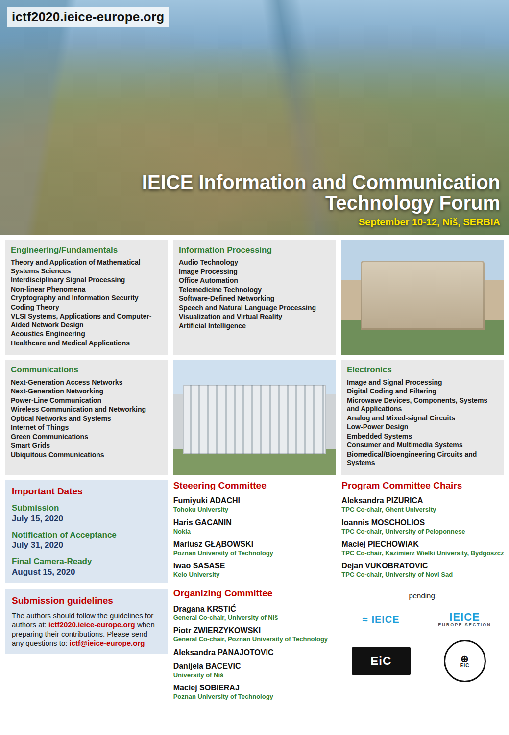ictf2020.ieice-europe.org
IEICE Information and Communication
Technology Forum
September 10-12, Niš, SERBIA
Engineering/Fundamentals
Theory and Application of Mathematical Systems Sciences
Interdisciplinary Signal Processing
Non-linear Phenomena
Cryptography and Information Security
Coding Theory
VLSI Systems, Applications and Computer-Aided Network Design
Acoustics Engineering
Healthcare and Medical Applications
Information Processing
Audio Technology
Image Processing
Office Automation
Telemedicine Technology
Software-Defined Networking
Speech and Natural Language Processing
Visualization and Virtual Reality
Artificial Intelligence
Communications
Next-Generation Access Networks
Next-Generation Networking
Power-Line Communication
Wireless Communication and Networking
Optical Networks and Systems
Internet of Things
Green Communications
Smart Grids
Ubiquitous Communications
Electronics
Image and Signal Processing
Digital Coding and Filtering
Microwave Devices, Components, Systems and Applications
Analog and Mixed-signal Circuits
Low-Power Design
Embedded Systems
Consumer and Multimedia Systems
Biomedical/Bioengineering Circuits and Systems
Important Dates
Submission
July 15, 2020
Notification of Acceptance
July 31, 2020
Final Camera-Ready
August 15, 2020
Submission guidelines
The authors should follow the guidelines for authors at: ictf2020.ieice-europe.org when preparing their contributions. Please send any questions to: ictf@ieice-europe.org
Steeering Committee
Fumiyuki ADACHI Tohoku University
Haris GACANIN Nokia
Mariusz GŁĄBOWSKI Poznań University of Technology
Iwao SASASE Keio University
Organizing Committee
Dragana KRSTIĆ General Co-chair, University of Niš
Piotr ZWIERZYKOWSKI General Co-chair, Poznan University of Technology
Aleksandra PANAJOTOVIC
Danijela BACEVIC University of Niš
Maciej SOBIERAJ Poznan University of Technology
Program Committee Chairs
Aleksandra PIZURICA TPC Co-chair, Ghent University
Ioannis MOSCHOLIOS TPC Co-chair, University of Peloponnese
Maciej PIECHOWIAK TPC Co-chair, Kazimierz Wielki University, Bydgoszcz
Dejan VUKOBRATOVIC TPC Co-chair, University of Novi Sad
pending:
≈ IEICE
IEICEEUROPE SECTION
EiC
⊕EiC